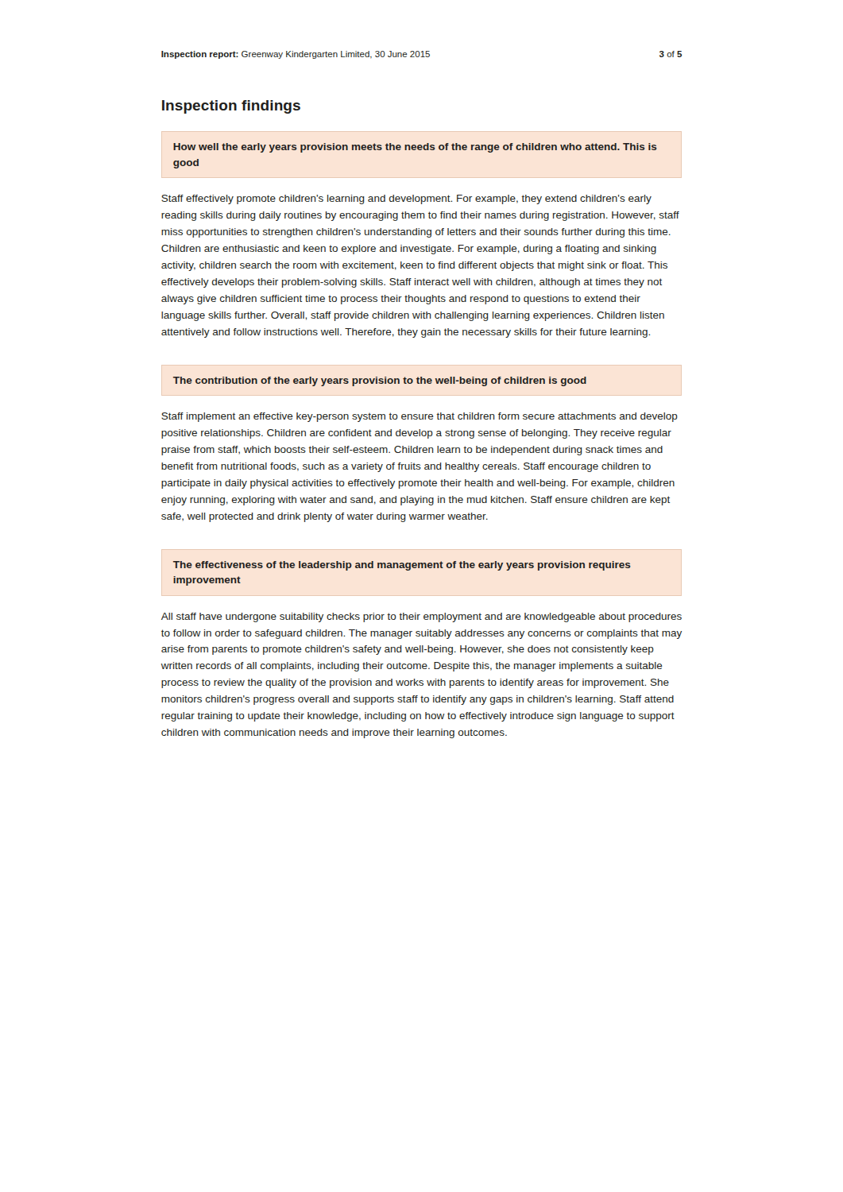Inspection report: Greenway Kindergarten Limited, 30 June 2015
3 of 5
Inspection findings
How well the early years provision meets the needs of the range of children who attend. This is good
Staff effectively promote children's learning and development. For example, they extend children's early reading skills during daily routines by encouraging them to find their names during registration. However, staff miss opportunities to strengthen children's understanding of letters and their sounds further during this time. Children are enthusiastic and keen to explore and investigate. For example, during a floating and sinking activity, children search the room with excitement, keen to find different objects that might sink or float. This effectively develops their problem-solving skills. Staff interact well with children, although at times they not always give children sufficient time to process their thoughts and respond to questions to extend their language skills further. Overall, staff provide children with challenging learning experiences. Children listen attentively and follow instructions well. Therefore, they gain the necessary skills for their future learning.
The contribution of the early years provision to the well-being of children is good
Staff implement an effective key-person system to ensure that children form secure attachments and develop positive relationships. Children are confident and develop a strong sense of belonging. They receive regular praise from staff, which boosts their self-esteem. Children learn to be independent during snack times and benefit from nutritional foods, such as a variety of fruits and healthy cereals. Staff encourage children to participate in daily physical activities to effectively promote their health and well-being. For example, children enjoy running, exploring with water and sand, and playing in the mud kitchen. Staff ensure children are kept safe, well protected and drink plenty of water during warmer weather.
The effectiveness of the leadership and management of the early years provision requires improvement
All staff have undergone suitability checks prior to their employment and are knowledgeable about procedures to follow in order to safeguard children. The manager suitably addresses any concerns or complaints that may arise from parents to promote children's safety and well-being. However, she does not consistently keep written records of all complaints, including their outcome. Despite this, the manager implements a suitable process to review the quality of the provision and works with parents to identify areas for improvement. She monitors children's progress overall and supports staff to identify any gaps in children's learning. Staff attend regular training to update their knowledge, including on how to effectively introduce sign language to support children with communication needs and improve their learning outcomes.